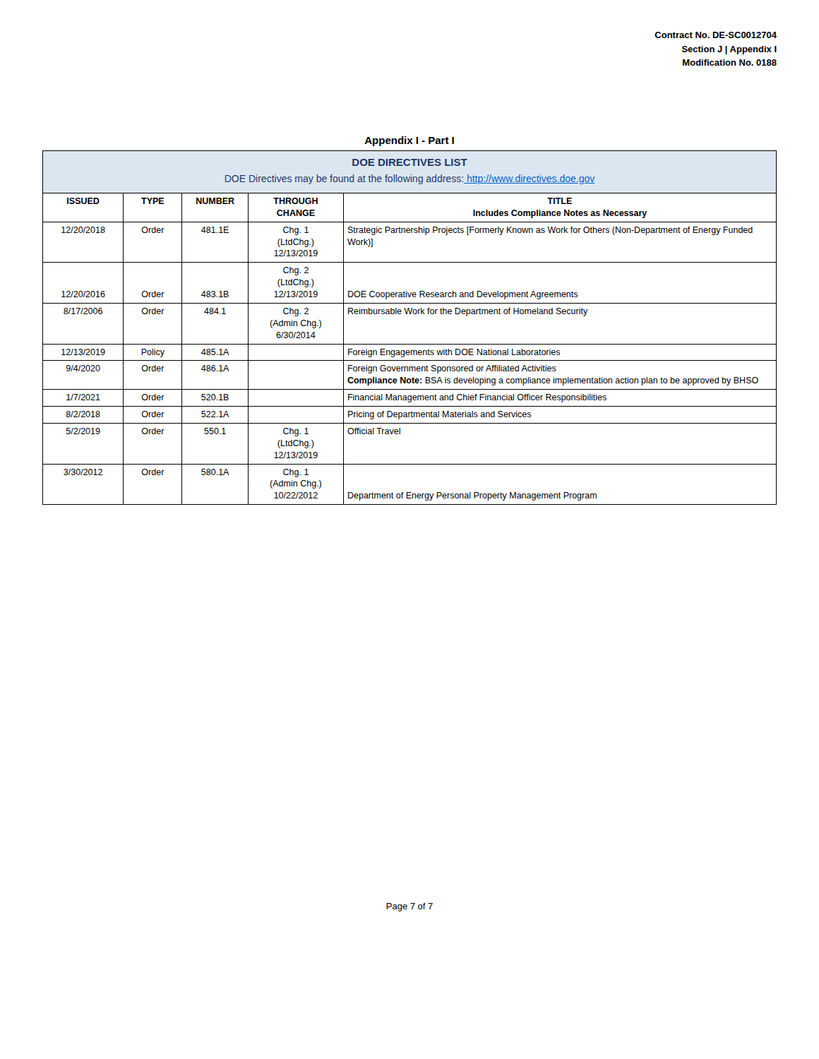Contract No. DE-SC0012704
Section J | Appendix I
Modification No. 0188
Appendix I - Part I
DOE DIRECTIVES LIST
DOE Directives may be found at the following address: http://www.directives.doe.gov
| ISSUED | TYPE | NUMBER | THROUGH CHANGE | TITLE Includes Compliance Notes as Necessary |
| --- | --- | --- | --- | --- |
| 12/20/2018 | Order | 481.1E | Chg. 1 (LtdChg.) 12/13/2019 | Strategic Partnership Projects [Formerly Known as Work for Others (Non-Department of Energy Funded Work)] |
| 12/20/2016 | Order | 483.1B | Chg. 2 (LtdChg.) 12/13/2019 | DOE Cooperative Research and Development Agreements |
| 8/17/2006 | Order | 484.1 | Chg. 2 (Admin Chg.) 6/30/2014 | Reimbursable Work for the Department of Homeland Security |
| 12/13/2019 | Policy | 485.1A | | Foreign Engagements with DOE National Laboratories |
| 9/4/2020 | Order | 486.1A | | Foreign Government Sponsored or Affiliated Activities Compliance Note: BSA is developing a compliance implementation action plan to be approved by BHSO |
| 1/7/2021 | Order | 520.1B | | Financial Management and Chief Financial Officer Responsibilities |
| 8/2/2018 | Order | 522.1A | | Pricing of Departmental Materials and Services |
| 5/2/2019 | Order | 550.1 | Chg. 1 (LtdChg.) 12/13/2019 | Official Travel |
| 3/30/2012 | Order | 580.1A | Chg. 1 (Admin Chg.) 10/22/2012 | Department of Energy Personal Property Management Program |
Page 7 of 7